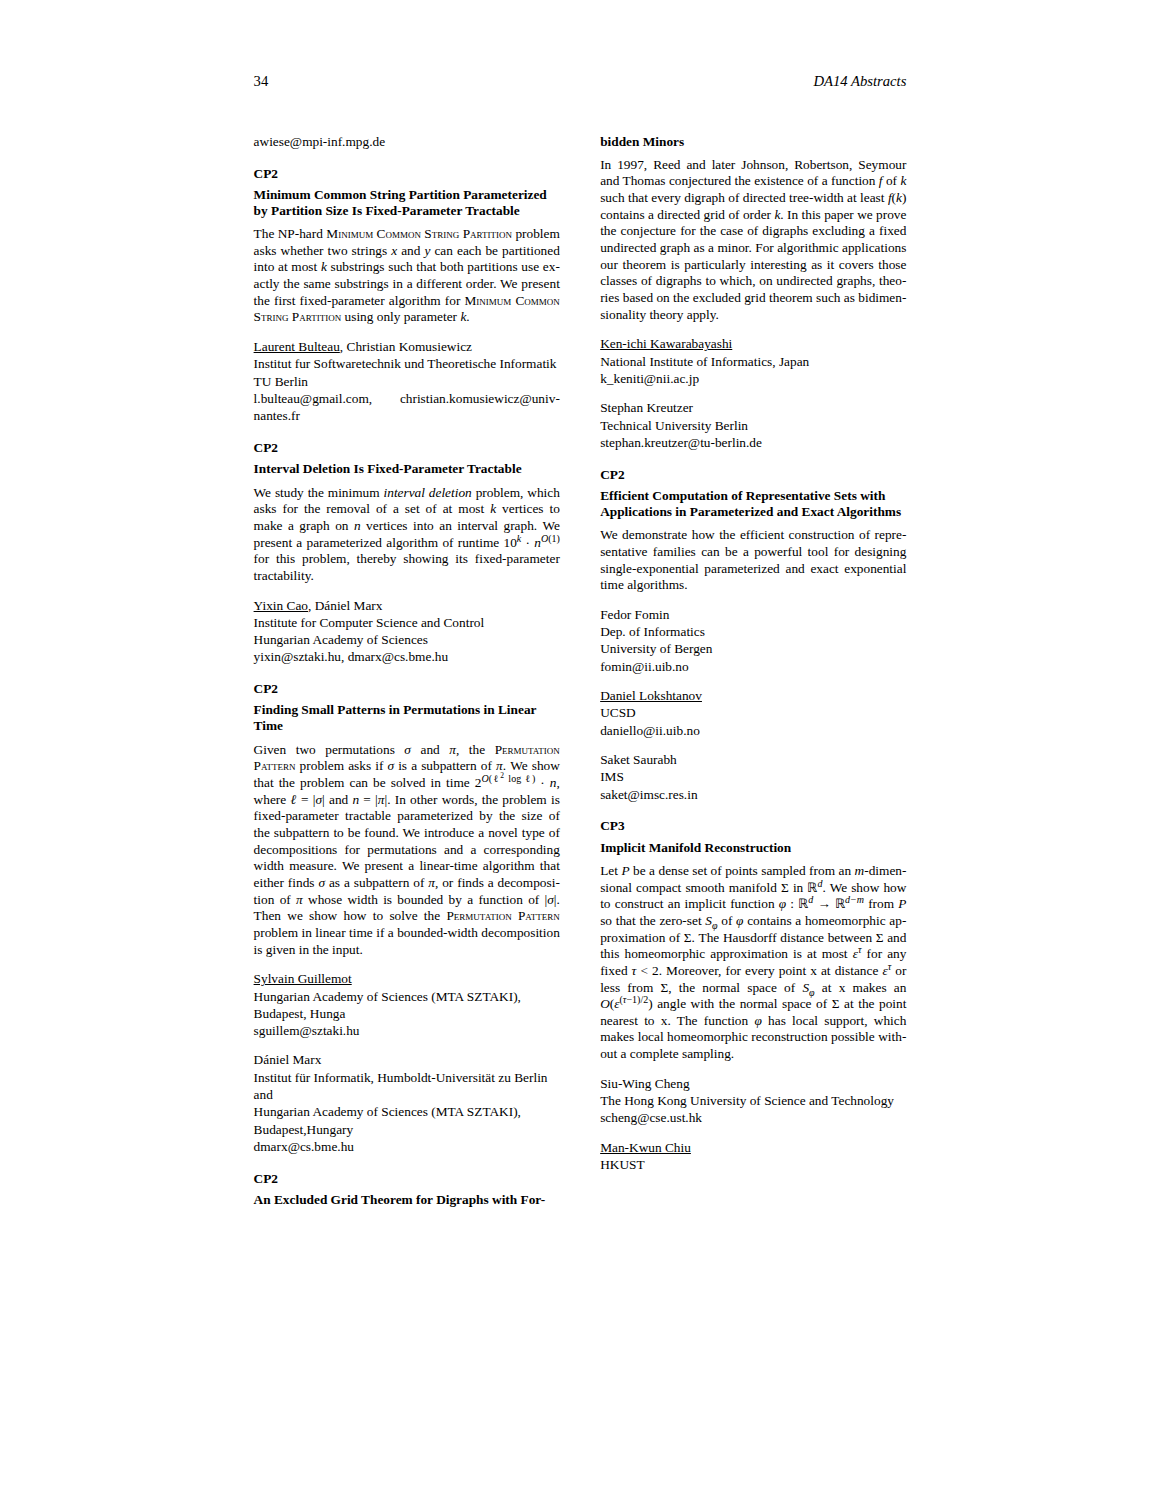34 DA14 Abstracts
awiese@mpi-inf.mpg.de
CP2
Minimum Common String Partition Parameterized by Partition Size Is Fixed-Parameter Tractable
The NP-hard Minimum Common String Partition problem asks whether two strings x and y can each be partitioned into at most k substrings such that both partitions use exactly the same substrings in a different order. We present the first fixed-parameter algorithm for Minimum Common String Partition using only parameter k.
Laurent Bulteau, Christian Komusiewicz
Institut fur Softwaretechnik und Theoretische Informatik
TU Berlin
l.bulteau@gmail.com, christian.komusiewicz@univ- nantes.fr
CP2
Interval Deletion Is Fixed-Parameter Tractable
We study the minimum interval deletion problem, which asks for the removal of a set of at most k vertices to make a graph on n vertices into an interval graph. We present a parameterized algorithm of runtime 10k · nO(1) for this problem, thereby showing its fixed-parameter tractability.
Yixin Cao, Dániel Marx
Institute for Computer Science and Control
Hungarian Academy of Sciences
yixin@sztaki.hu, dmarx@cs.bme.hu
CP2
Finding Small Patterns in Permutations in Linear Time
Given two permutations σ and π, the Permutation Pattern problem asks if σ is a subpattern of π. We show that the problem can be solved in time 2O(ℓ2 log ℓ) · n, where ℓ = |σ| and n = |π|. In other words, the problem is fixed-parameter tractable parameterized by the size of the subpattern to be found. We introduce a novel type of decompositions for permutations and a corresponding width measure. We present a linear-time algorithm that either finds σ as a subpattern of π, or finds a decomposition of π whose width is bounded by a function of |σ|. Then we show how to solve the Permutation Pattern problem in linear time if a bounded-width decomposition is given in the input.
Sylvain Guillemot
Hungarian Academy of Sciences (MTA SZTAKI),
Budapest, Hunga
sguillem@sztaki.hu
Dániel Marx
Institut für Informatik, Humboldt-Universität zu Berlin
and
Hungarian Academy of Sciences (MTA SZTAKI),
Budapest,Hungary
dmarx@cs.bme.hu
CP2
An Excluded Grid Theorem for Digraphs with For-
bidden Minors
In 1997, Reed and later Johnson, Robertson, Seymour and Thomas conjectured the existence of a function f of k such that every digraph of directed tree-width at least f(k) contains a directed grid of order k. In this paper we prove the conjecture for the case of digraphs excluding a fixed undirected graph as a minor. For algorithmic applications our theorem is particularly interesting as it covers those classes of digraphs to which, on undirected graphs, theories based on the excluded grid theorem such as bidimensionality theory apply.
Ken-ichi Kawarabayashi
National Institute of Informatics, Japan
k_keniti@nii.ac.jp
Stephan Kreutzer
Technical University Berlin
stephan.kreutzer@tu-berlin.de
CP2
Efficient Computation of Representative Sets with Applications in Parameterized and Exact Algorithms
We demonstrate how the efficient construction of representative families can be a powerful tool for designing single-exponential parameterized and exact exponential time algorithms.
Fedor Fomin
Dep. of Informatics
University of Bergen
fomin@ii.uib.no
Daniel Lokshtanov
UCSD
daniello@ii.uib.no
Saket Saurabh
IMS
saket@imsc.res.in
CP3
Implicit Manifold Reconstruction
Let P be a dense set of points sampled from an m-dimensional compact smooth manifold Σ in ℝd. We show how to construct an implicit function φ : ℝd → ℝd−m from P so that the zero-set Sφ of φ contains a homeomorphic approximation of Σ. The Hausdorff distance between Σ and this homeomorphic approximation is at most ετ for any fixed τ < 2. Moreover, for every point x at distance ετ or less from Σ, the normal space of Sφ at x makes an O(ε(τ−1)/2) angle with the normal space of Σ at the point nearest to x. The function φ has local support, which makes local homeomorphic reconstruction possible without a complete sampling.
Siu-Wing Cheng
The Hong Kong University of Science and Technology
scheng@cse.ust.hk
Man-Kwun Chiu
HKUST